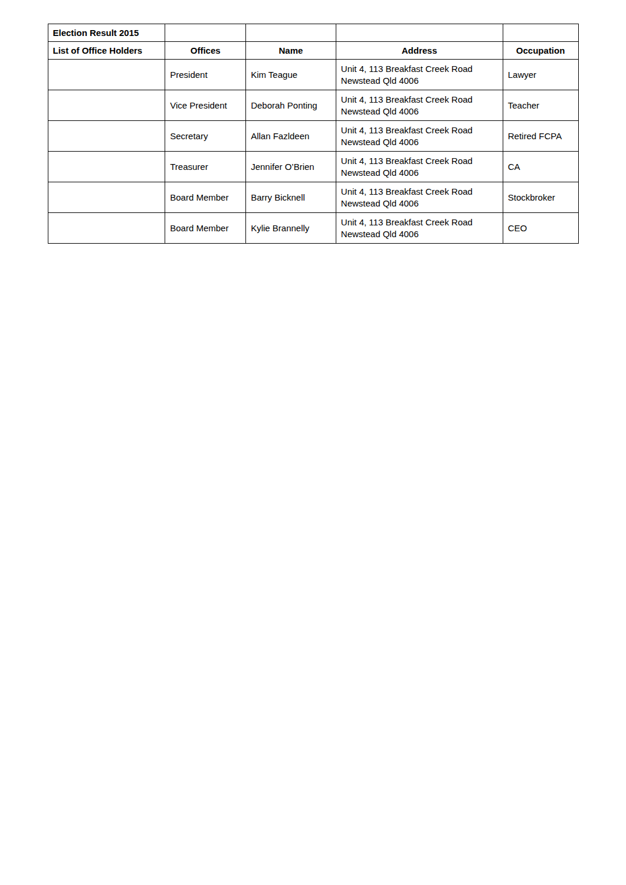| Election Result 2015 | | | | |
| --- | --- | --- | --- | --- |
| List of Office Holders | Offices | Name | Address | Occupation |
| | President | Kim Teague | Unit 4, 113 Breakfast Creek Road Newstead Qld 4006 | Lawyer |
| | Vice President | Deborah Ponting | Unit 4, 113 Breakfast Creek Road Newstead Qld 4006 | Teacher |
| | Secretary | Allan Fazldeen | Unit 4, 113 Breakfast Creek Road Newstead Qld 4006 | Retired FCPA |
| | Treasurer | Jennifer O’Brien | Unit 4, 113 Breakfast Creek Road Newstead Qld 4006 | CA |
| | Board Member | Barry Bicknell | Unit 4, 113 Breakfast Creek Road Newstead Qld 4006 | Stockbroker |
| | Board Member | Kylie Brannelly | Unit 4, 113 Breakfast Creek Road Newstead Qld 4006 | CEO |